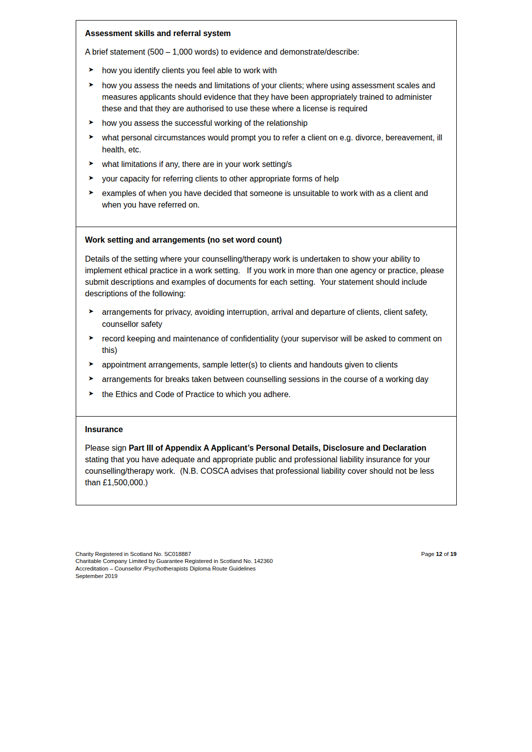Assessment skills and referral system
A brief statement (500 – 1,000 words) to evidence and demonstrate/describe:
how you identify clients you feel able to work with
how you assess the needs and limitations of your clients; where using assessment scales and measures applicants should evidence that they have been appropriately trained to administer these and that they are authorised to use these where a license is required
how you assess the successful working of the relationship
what personal circumstances would prompt you to refer a client on e.g. divorce, bereavement, ill health, etc.
what limitations if any, there are in your work setting/s
your capacity for referring clients to other appropriate forms of help
examples of when you have decided that someone is unsuitable to work with as a client and when you have referred on.
Work setting and arrangements (no set word count)
Details of the setting where your counselling/therapy work is undertaken to show your ability to implement ethical practice in a work setting. If you work in more than one agency or practice, please submit descriptions and examples of documents for each setting. Your statement should include descriptions of the following:
arrangements for privacy, avoiding interruption, arrival and departure of clients, client safety, counsellor safety
record keeping and maintenance of confidentiality (your supervisor will be asked to comment on this)
appointment arrangements, sample letter(s) to clients and handouts given to clients
arrangements for breaks taken between counselling sessions in the course of a working day
the Ethics and Code of Practice to which you adhere.
Insurance
Please sign Part III of Appendix A Applicant’s Personal Details, Disclosure and Declaration stating that you have adequate and appropriate public and professional liability insurance for your counselling/therapy work. (N.B. COSCA advises that professional liability cover should not be less than £1,500,000.)
Charity Registered in Scotland No. SC018887
Charitable Company Limited by Guarantee Registered in Scotland No. 142360
Accreditation – Counsellor /Psychotherapists Diploma Route Guidelines
September 2019
Page 12 of 19